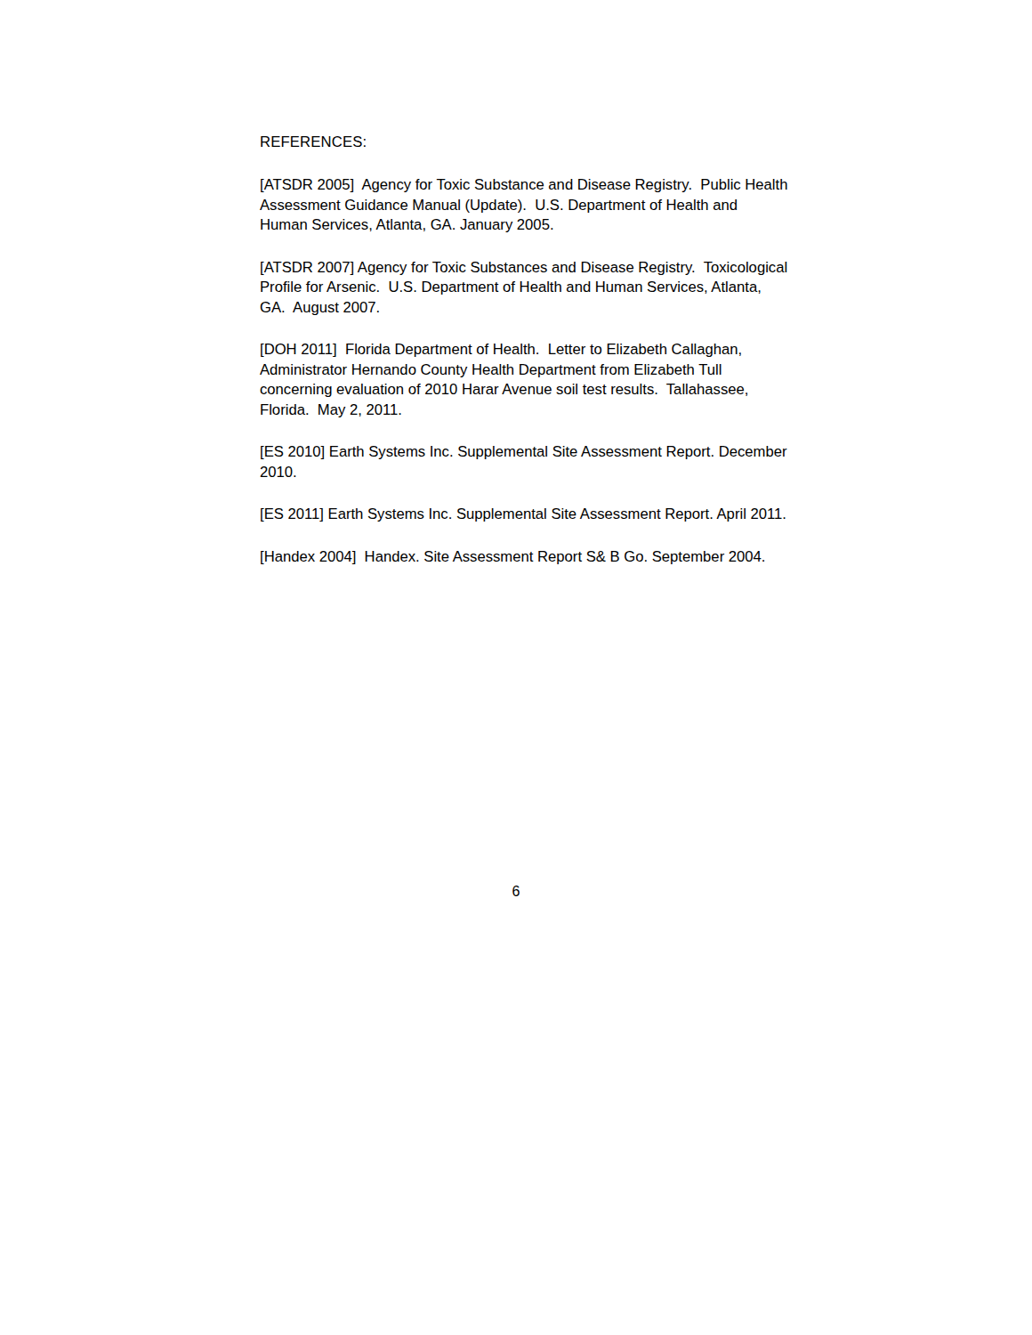REFERENCES:
[ATSDR 2005] Agency for Toxic Substance and Disease Registry. Public Health Assessment Guidance Manual (Update). U.S. Department of Health and Human Services, Atlanta, GA. January 2005.
[ATSDR 2007] Agency for Toxic Substances and Disease Registry. Toxicological Profile for Arsenic. U.S. Department of Health and Human Services, Atlanta, GA. August 2007.
[DOH 2011] Florida Department of Health. Letter to Elizabeth Callaghan, Administrator Hernando County Health Department from Elizabeth Tull concerning evaluation of 2010 Harar Avenue soil test results. Tallahassee, Florida. May 2, 2011.
[ES 2010] Earth Systems Inc. Supplemental Site Assessment Report. December 2010.
[ES 2011] Earth Systems Inc. Supplemental Site Assessment Report. April 2011.
[Handex 2004] Handex. Site Assessment Report S& B Go. September 2004.
6